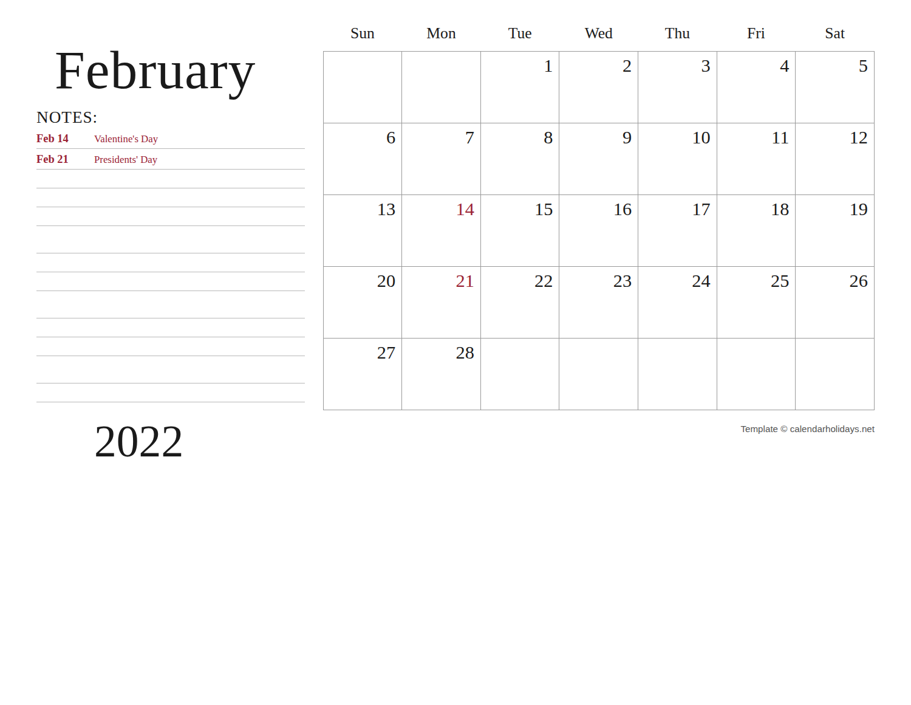February
NOTES:
Feb 14 Valentine's Day
Feb 21 Presidents' Day
2022
| Sun | Mon | Tue | Wed | Thu | Fri | Sat |
| --- | --- | --- | --- | --- | --- | --- |
| | | 1 | 2 | 3 | 4 | 5 |
| 6 | 7 | 8 | 9 | 10 | 11 | 12 |
| 13 | 14 | 15 | 16 | 17 | 18 | 19 |
| 20 | 21 | 22 | 23 | 24 | 25 | 26 |
| 27 | 28 | | | | | |
Template © calendarholidays.net